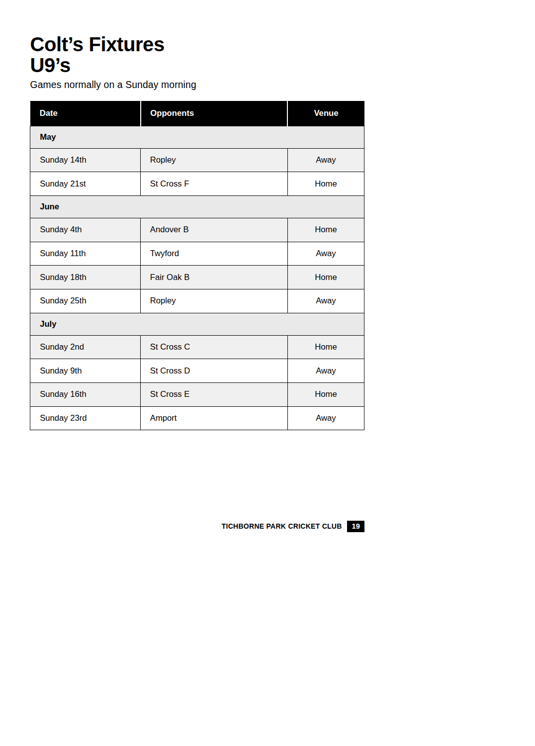Colt’s FixturesU9’s
Games normally on a Sunday morning
| Date | Opponents | Venue |
| --- | --- | --- |
| May |
| Sunday 14th | Ropley | Away |
| Sunday 21st | St Cross F | Home |
| June |
| Sunday 4th | Andover B | Home |
| Sunday 11th | Twyford | Away |
| Sunday 18th | Fair Oak B | Home |
| Sunday 25th | Ropley | Away |
| July |
| Sunday 2nd | St Cross C | Home |
| Sunday 9th | St Cross D | Away |
| Sunday 16th | St Cross E | Home |
| Sunday 23rd | Amport | Away |
TICHBORNE PARK CRICKET CLUB 19